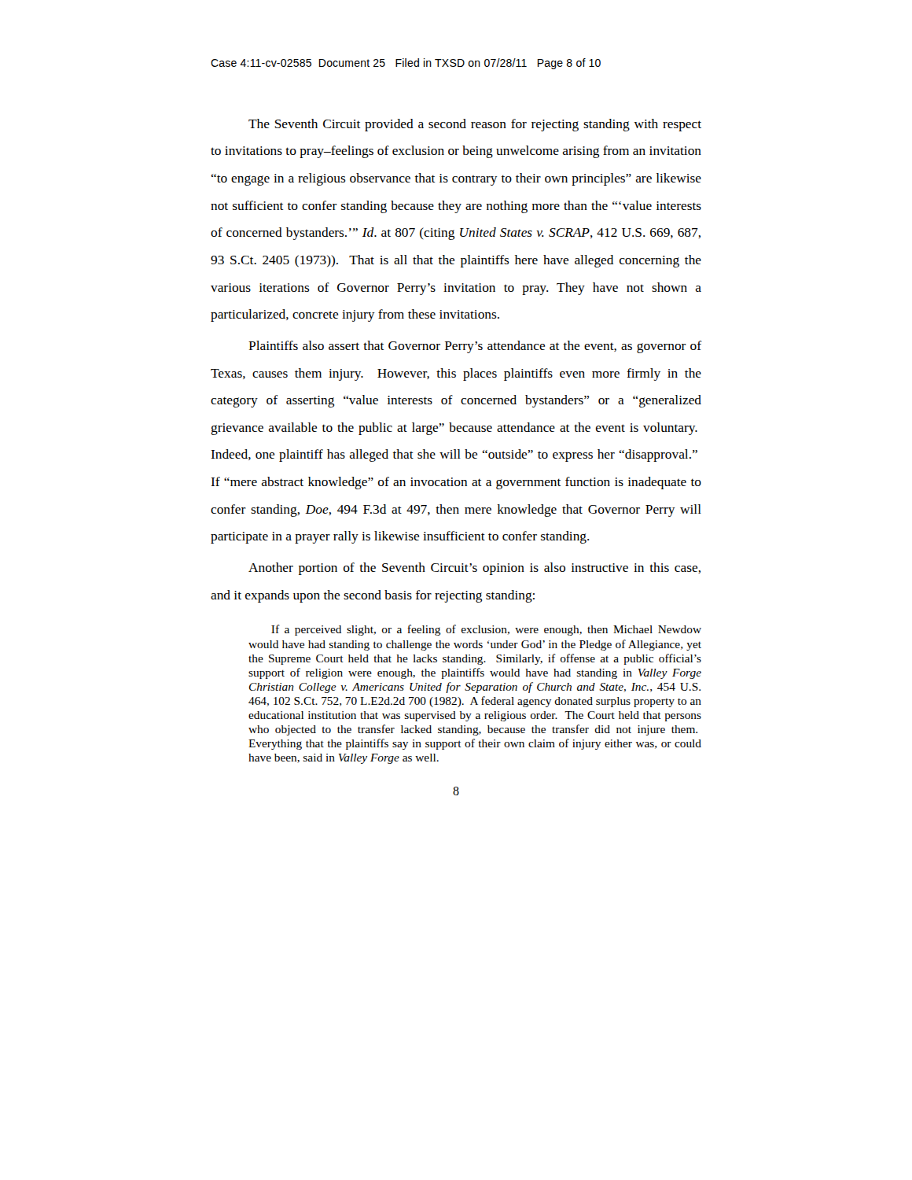Case 4:11-cv-02585 Document 25 Filed in TXSD on 07/28/11 Page 8 of 10
The Seventh Circuit provided a second reason for rejecting standing with respect to invitations to pray–feelings of exclusion or being unwelcome arising from an invitation “to engage in a religious observance that is contrary to their own principles” are likewise not sufficient to confer standing because they are nothing more than the “‘value interests of concerned bystanders.’” Id. at 807 (citing United States v. SCRAP, 412 U.S. 669, 687, 93 S.Ct. 2405 (1973)). That is all that the plaintiffs here have alleged concerning the various iterations of Governor Perry’s invitation to pray. They have not shown a particularized, concrete injury from these invitations.
Plaintiffs also assert that Governor Perry’s attendance at the event, as governor of Texas, causes them injury. However, this places plaintiffs even more firmly in the category of asserting “value interests of concerned bystanders” or a “generalized grievance available to the public at large” because attendance at the event is voluntary. Indeed, one plaintiff has alleged that she will be “outside” to express her “disapproval.” If “mere abstract knowledge” of an invocation at a government function is inadequate to confer standing, Doe, 494 F.3d at 497, then mere knowledge that Governor Perry will participate in a prayer rally is likewise insufficient to confer standing.
Another portion of the Seventh Circuit’s opinion is also instructive in this case, and it expands upon the second basis for rejecting standing:
If a perceived slight, or a feeling of exclusion, were enough, then Michael Newdow would have had standing to challenge the words ‘under God’ in the Pledge of Allegiance, yet the Supreme Court held that he lacks standing. Similarly, if offense at a public official’s support of religion were enough, the plaintiffs would have had standing in Valley Forge Christian College v. Americans United for Separation of Church and State, Inc., 454 U.S. 464, 102 S.Ct. 752, 70 L.E2d.2d 700 (1982). A federal agency donated surplus property to an educational institution that was supervised by a religious order. The Court held that persons who objected to the transfer lacked standing, because the transfer did not injure them. Everything that the plaintiffs say in support of their own claim of injury either was, or could have been, said in Valley Forge as well.
8